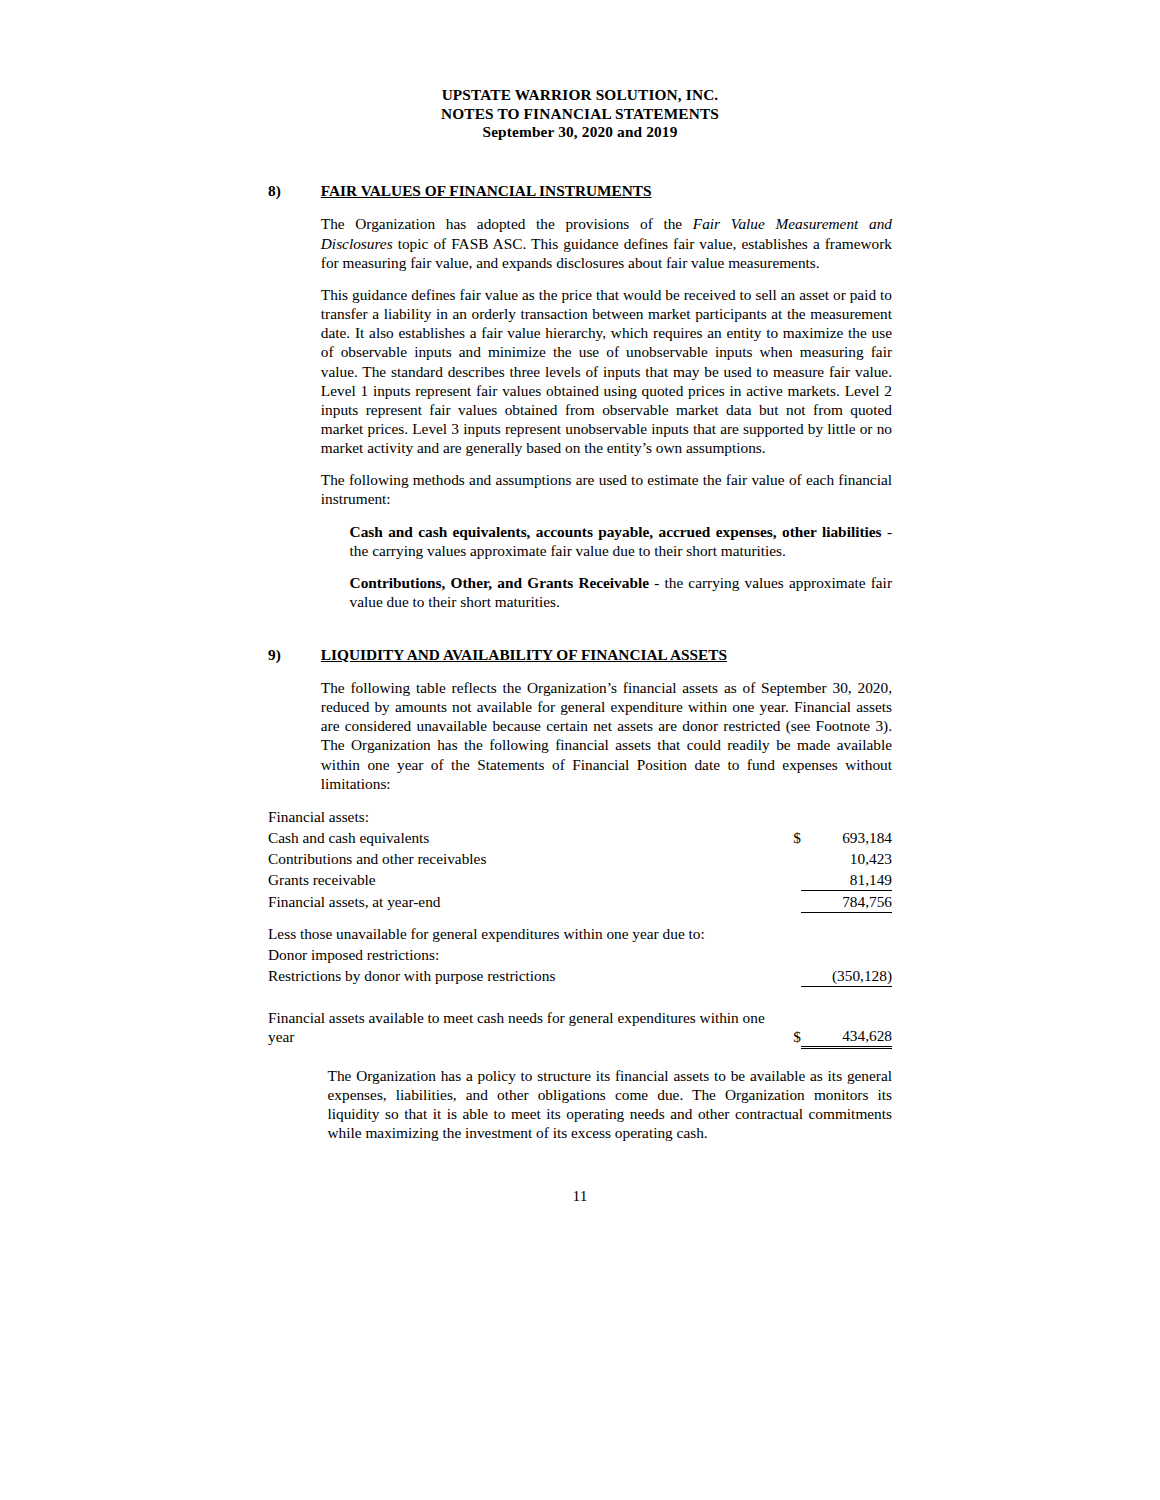UPSTATE WARRIOR SOLUTION, INC.
NOTES TO FINANCIAL STATEMENTS
September 30, 2020 and 2019
8) FAIR VALUES OF FINANCIAL INSTRUMENTS
The Organization has adopted the provisions of the Fair Value Measurement and Disclosures topic of FASB ASC. This guidance defines fair value, establishes a framework for measuring fair value, and expands disclosures about fair value measurements.
This guidance defines fair value as the price that would be received to sell an asset or paid to transfer a liability in an orderly transaction between market participants at the measurement date. It also establishes a fair value hierarchy, which requires an entity to maximize the use of observable inputs and minimize the use of unobservable inputs when measuring fair value. The standard describes three levels of inputs that may be used to measure fair value. Level 1 inputs represent fair values obtained using quoted prices in active markets. Level 2 inputs represent fair values obtained from observable market data but not from quoted market prices. Level 3 inputs represent unobservable inputs that are supported by little or no market activity and are generally based on the entity’s own assumptions.
The following methods and assumptions are used to estimate the fair value of each financial instrument:
Cash and cash equivalents, accounts payable, accrued expenses, other liabilities - the carrying values approximate fair value due to their short maturities.
Contributions, Other, and Grants Receivable - the carrying values approximate fair value due to their short maturities.
9) LIQUIDITY AND AVAILABILITY OF FINANCIAL ASSETS
The following table reflects the Organization’s financial assets as of September 30, 2020, reduced by amounts not available for general expenditure within one year. Financial assets are considered unavailable because certain net assets are donor restricted (see Footnote 3). The Organization has the following financial assets that could readily be made available within one year of the Statements of Financial Position date to fund expenses without limitations:
| Financial assets: | | |
| Cash and cash equivalents | $ | 693,184 |
| Contributions and other receivables | | 10,423 |
| Grants receivable | | 81,149 |
| Financial assets, at year-end | | 784,756 |
| Less those unavailable for general expenditures within one year due to: | | |
| Donor imposed restrictions: | | |
| Restrictions by donor with purpose restrictions | | (350,128) |
| Financial assets available to meet cash needs for general expenditures within one year | $ | 434,628 |
The Organization has a policy to structure its financial assets to be available as its general expenses, liabilities, and other obligations come due. The Organization monitors its liquidity so that it is able to meet its operating needs and other contractual commitments while maximizing the investment of its excess operating cash.
11